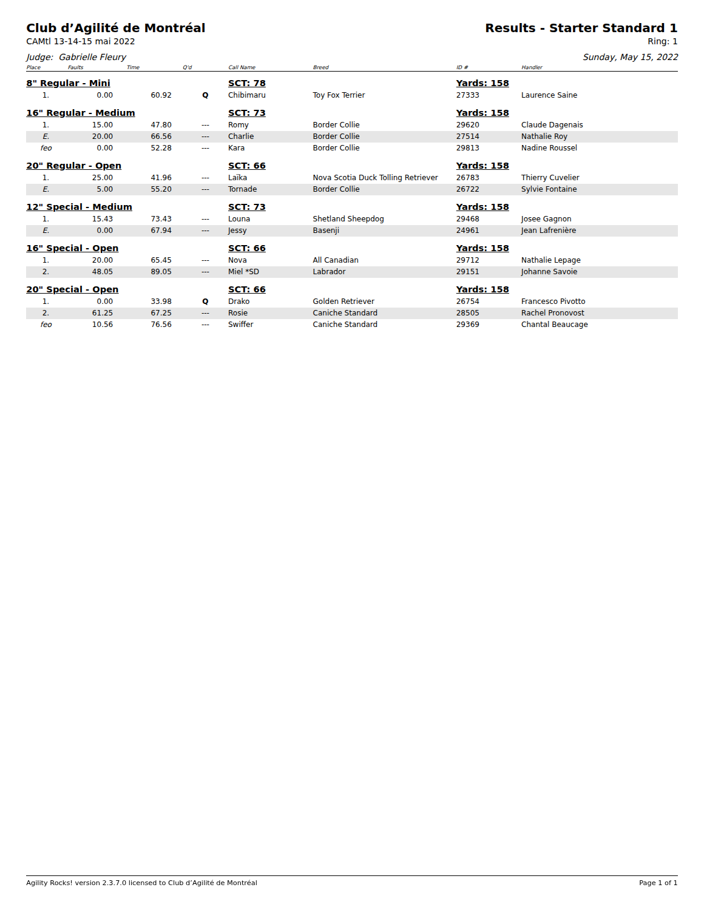Club d’Agilité de Montréal
Results - Starter Standard 1
CAMtl 13-14-15 mai 2022
Ring: 1
Judge: Gabrielle Fleury
Sunday, May 15, 2022
| Place | Faults | Time | Q'd | Call Name | Breed | ID # | Handler |
| --- | --- | --- | --- | --- | --- | --- | --- |
| 8" Regular - Mini | SCT: 78 | Yards: 158 |
| 1. | 0.00 | 60.92 | Q | Chibimaru | Toy Fox Terrier | 27333 | Laurence Saine |
| 16" Regular - Medium | SCT: 73 | Yards: 158 |
| 1. | 15.00 | 47.80 | --- | Romy | Border Collie | 29620 | Claude Dagenais |
| E. | 20.00 | 66.56 | --- | Charlie | Border Collie | 27514 | Nathalie Roy |
| feo | 0.00 | 52.28 | --- | Kara | Border Collie | 29813 | Nadine Roussel |
| 20" Regular - Open | SCT: 66 | Yards: 158 |
| 1. | 25.00 | 41.96 | --- | Laïka | Nova Scotia Duck Tolling Retriever | 26783 | Thierry Cuvelier |
| E. | 5.00 | 55.20 | --- | Tornade | Border Collie | 26722 | Sylvie Fontaine |
| 12" Special - Medium | SCT: 73 | Yards: 158 |
| 1. | 15.43 | 73.43 | --- | Louna | Shetland Sheepdog | 29468 | Josee Gagnon |
| E. | 0.00 | 67.94 | --- | Jessy | Basenji | 24961 | Jean Lafrenière |
| 16" Special - Open | SCT: 66 | Yards: 158 |
| 1. | 20.00 | 65.45 | --- | Nova | All Canadian | 29712 | Nathalie Lepage |
| 2. | 48.05 | 89.05 | --- | Miel *SD | Labrador | 29151 | Johanne Savoie |
| 20" Special - Open | SCT: 66 | Yards: 158 |
| 1. | 0.00 | 33.98 | Q | Drako | Golden Retriever | 26754 | Francesco Pivotto |
| 2. | 61.25 | 67.25 | --- | Rosie | Caniche Standard | 28505 | Rachel Pronovost |
| feo | 10.56 | 76.56 | --- | Swiffer | Caniche Standard | 29369 | Chantal Beaucage |
Agility Rocks! version 2.3.7.0 licensed to Club d’Agilité de Montréal
Page 1 of 1